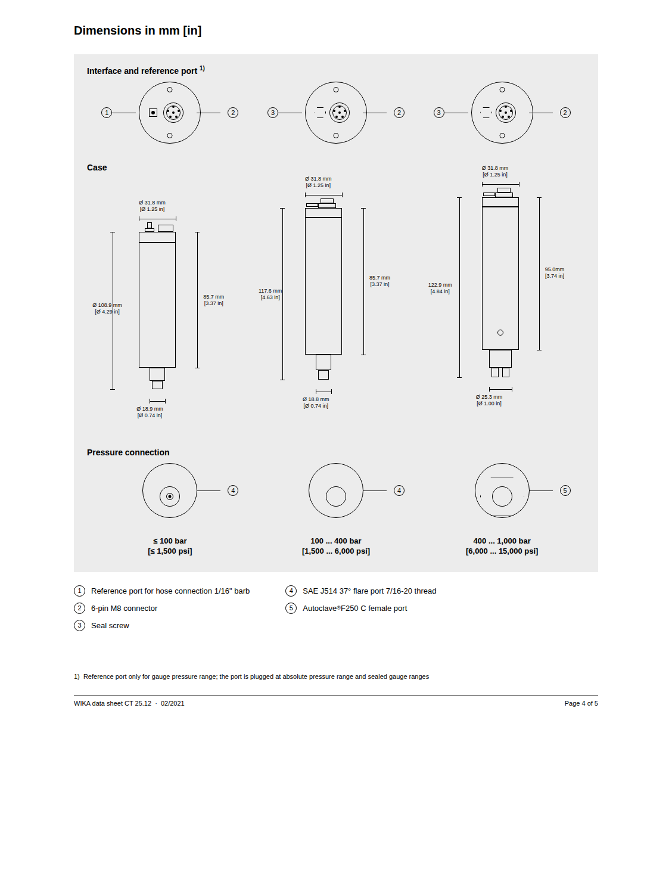Dimensions in mm [in]
Interface and reference port 1)
1
2
3
2
3
2
Case
Ø 31.8 mm
[Ø 1.25 in]
Ø 108.9 mm
[Ø 4.29 in]
85.7 mm
[3.37 in]
Ø 18.9 mm
[Ø 0.74 in]
Ø 31.8 mm
[Ø 1.25 in]
117.6 mm
[4.63 in]
85.7 mm
[3.37 in]
Ø 18.8 mm
[Ø 0.74 in]
Ø 31.8 mm
[Ø 1.25 in]
122.9 mm
[4.84 in]
95.0mm
[3.74 in]
Ø 25.3 mm
[Ø 1.00 in]
Pressure connection
4
≤ 100 bar
[≤ 1,500 psi]
4
100 ... 400 bar
[1,500 ... 6,000 psi]
5
400 ... 1,000 bar
[6,000 ... 15,000 psi]
1 Reference port for hose connection 1/16" barb
2 6-pin M8 connector
3 Seal screw
4 SAE J514 37° flare port 7/16-20 thread
5 Autoclave® F250 C female port
1) Reference port only for gauge pressure range; the port is plugged at absolute pressure range and sealed gauge ranges
WIKA data sheet CT 25.12 · 02/2021 Page 4 of 5